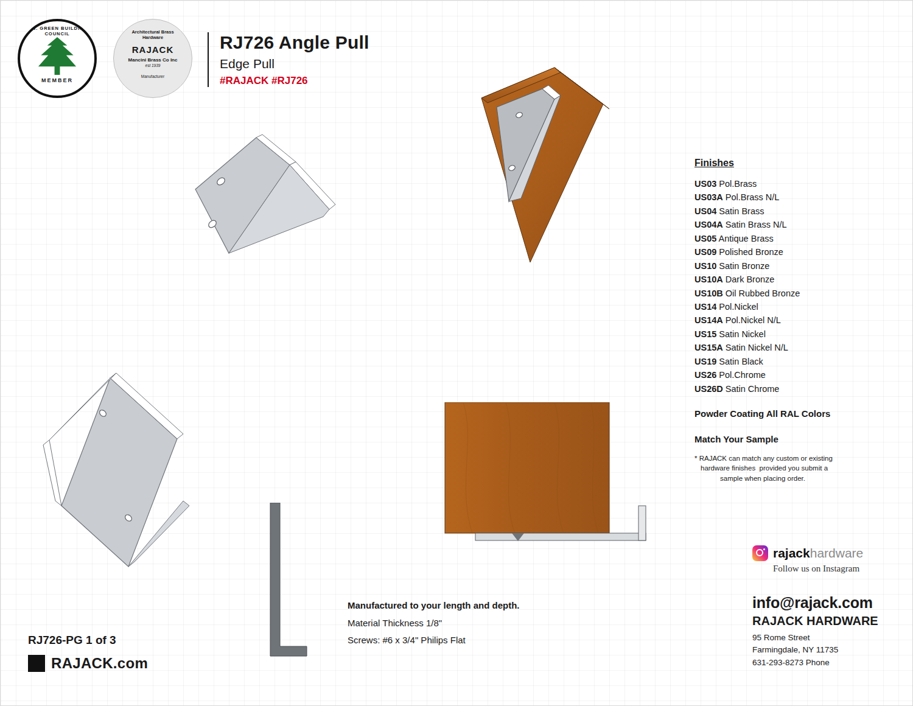U.S. GREEN BUILDING COUNCIL
MEMBER
Architectural Brass
Hardware
RAJACK
Mancini Brass Co Inc
est 1939
Manufacturer
RJ726 Angle Pull
Edge Pull
#RAJACK #RJ726
Finishes
US03 Pol.Brass
US03A Pol.Brass N/L
US04 Satin Brass
US04A Satin Brass N/L
US05 Antique Brass
US09 Polished Bronze
US10 Satin Bronze
US10A Dark Bronze
US10B Oil Rubbed Bronze
US14 Pol.Nickel
US14A Pol.Nickel N/L
US15 Satin Nickel
US15A Satin Nickel N/L
US19 Satin Black
US26 Pol.Chrome
US26D Satin Chrome
Powder Coating All RAL Colors
Match Your Sample
* RAJACK can match any custom or existing hardware finishes provided you submit a sample when placing order.
Manufactured to your length and depth.
Material Thickness 1/8"
Screws: #6 x 3/4" Philips Flat
rajack hardware
Follow us on Instagram
info@rajack.com
RAJACK HARDWARE
95 Rome Street
Farmingdale, NY 11735
631-293-8273 Phone
RJ726-PG 1 of 3
RAJACK.com